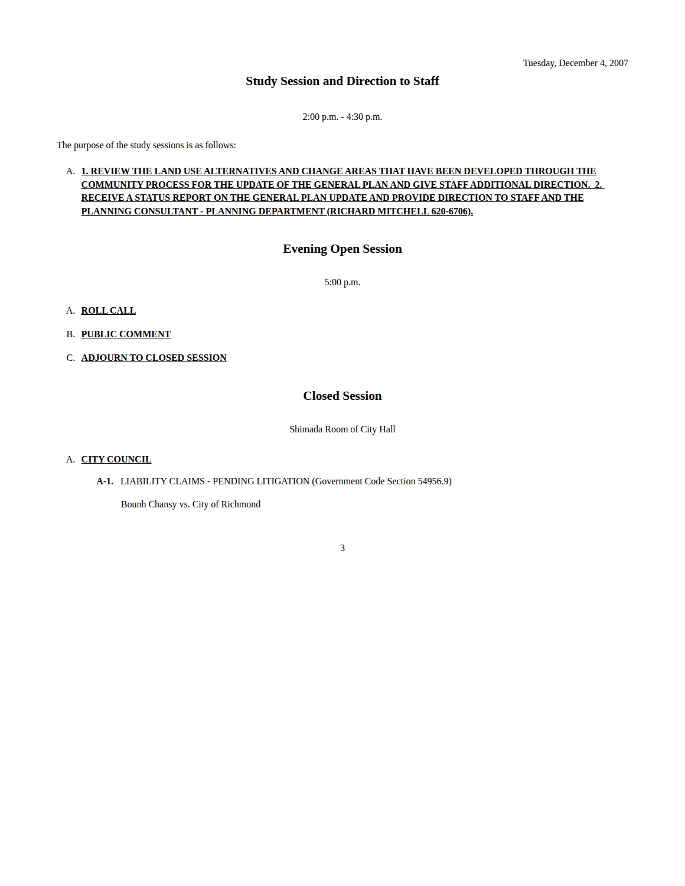Tuesday, December 4, 2007
Study Session and Direction to Staff
2:00 p.m. - 4:30 p.m.
The purpose of the study sessions is as follows:
1. REVIEW THE LAND USE ALTERNATIVES AND CHANGE AREAS THAT HAVE BEEN DEVELOPED THROUGH THE COMMUNITY PROCESS FOR THE UPDATE OF THE GENERAL PLAN AND GIVE STAFF ADDITIONAL DIRECTION. 2. RECEIVE A STATUS REPORT ON THE GENERAL PLAN UPDATE AND PROVIDE DIRECTION TO STAFF AND THE PLANNING CONSULTANT - PLANNING DEPARTMENT (RICHARD MITCHELL 620-6706).
Evening Open Session
5:00 p.m.
ROLL CALL
PUBLIC COMMENT
ADJOURN TO CLOSED SESSION
Closed Session
Shimada Room of City Hall
CITY COUNCIL
A-1. LIABILITY CLAIMS - PENDING LITIGATION (Government Code Section 54956.9)
Bounh Chansy vs. City of Richmond
3